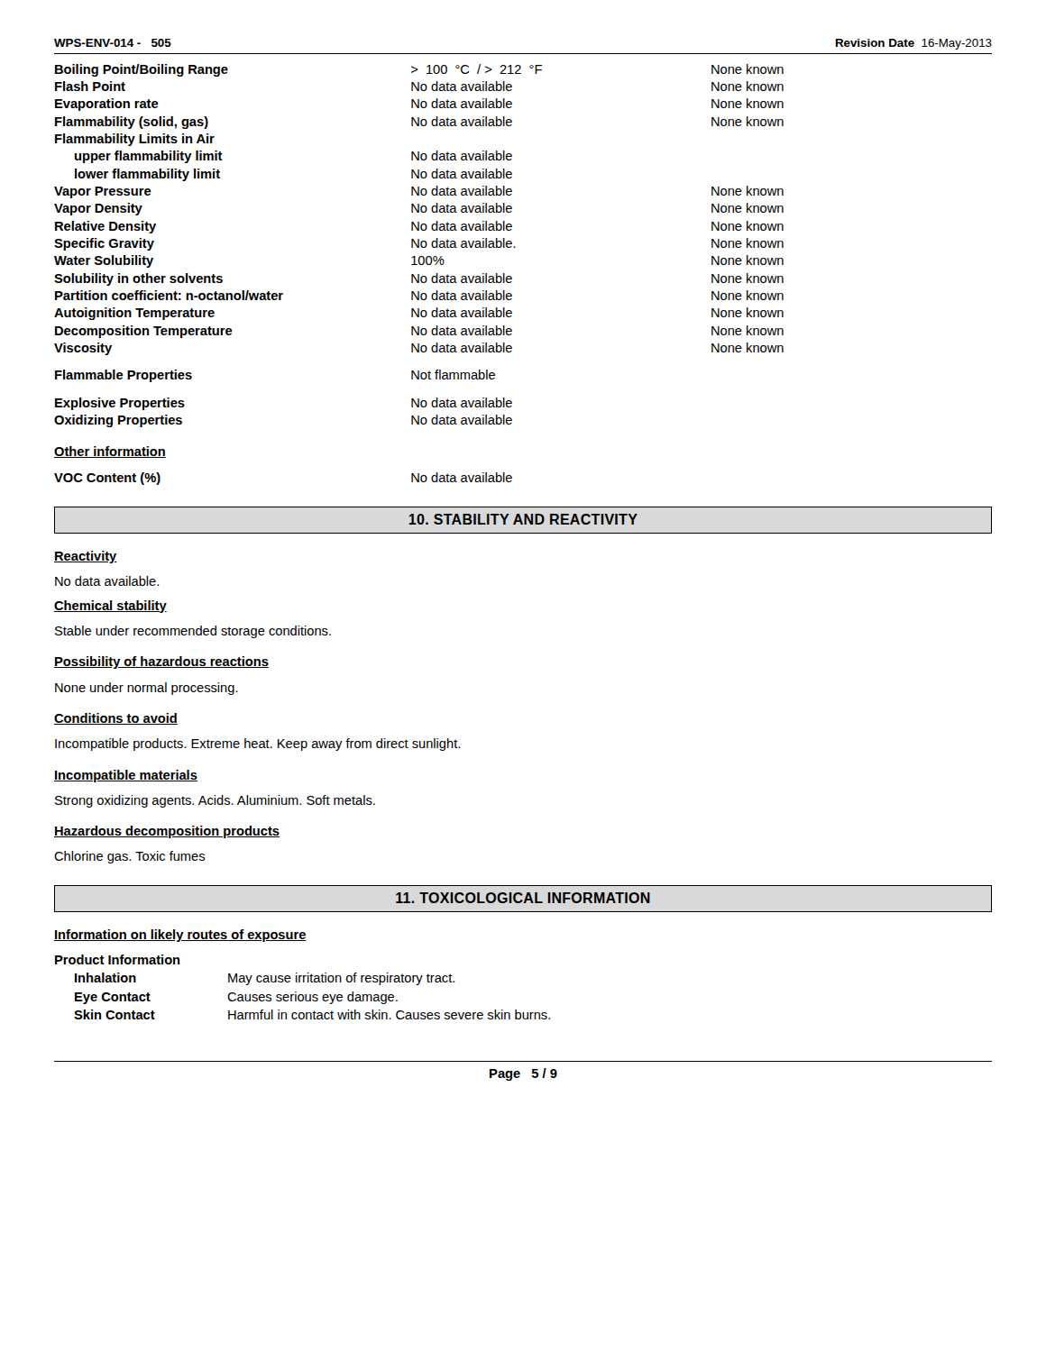WPS-ENV-014 - 505
Revision Date 16-May-2013
| Boiling Point/Boiling Range | > 100 °C / > 212 °F | None known |
| Flash Point | No data available | None known |
| Evaporation rate | No data available | None known |
| Flammability (solid, gas) | No data available | None known |
| Flammability Limits in Air | | |
| upper flammability limit | No data available | |
| lower flammability limit | No data available | |
| Vapor Pressure | No data available | None known |
| Vapor Density | No data available | None known |
| Relative Density | No data available | None known |
| Specific Gravity | No data available. | None known |
| Water Solubility | 100% | None known |
| Solubility in other solvents | No data available | None known |
| Partition coefficient: n-octanol/water | No data available | None known |
| Autoignition Temperature | No data available | None known |
| Decomposition Temperature | No data available | None known |
| Viscosity | No data available | None known |
| Flammable Properties | Not flammable | |
| Explosive Properties | No data available | |
| Oxidizing Properties | No data available | |
Other information
| VOC Content (%) | No data available | |
10. STABILITY AND REACTIVITY
Reactivity
No data available.
Chemical stability
Stable under recommended storage conditions.
Possibility of hazardous reactions
None under normal processing.
Conditions to avoid
Incompatible products. Extreme heat. Keep away from direct sunlight.
Incompatible materials
Strong oxidizing agents. Acids. Aluminium. Soft metals.
Hazardous decomposition products
Chlorine gas. Toxic fumes
11. TOXICOLOGICAL INFORMATION
Information on likely routes of exposure
| Product Information |
| Inhalation | May cause irritation of respiratory tract. |
| Eye Contact | Causes serious eye damage. |
| Skin Contact | Harmful in contact with skin. Causes severe skin burns. |
Page 5 / 9